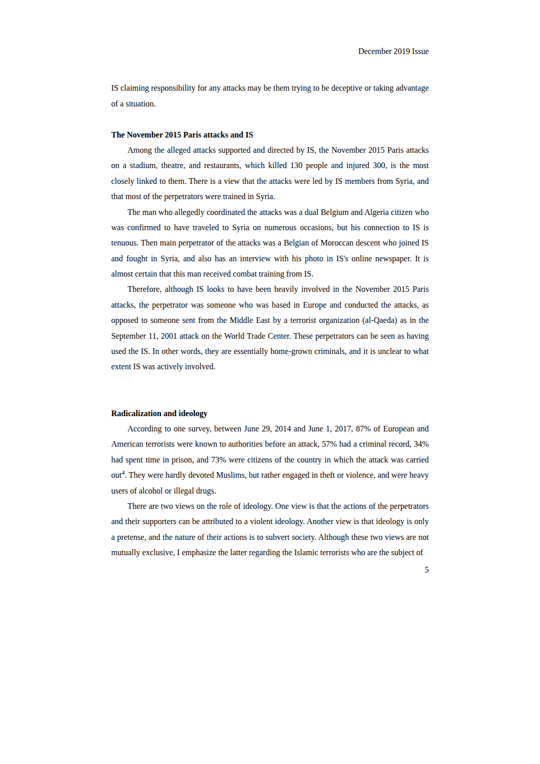December 2019 Issue
IS claiming responsibility for any attacks may be them trying to be deceptive or taking advantage of a situation.
The November 2015 Paris attacks and IS
Among the alleged attacks supported and directed by IS, the November 2015 Paris attacks on a stadium, theatre, and restaurants, which killed 130 people and injured 300, is the most closely linked to them. There is a view that the attacks were led by IS members from Syria, and that most of the perpetrators were trained in Syria.
The man who allegedly coordinated the attacks was a dual Belgium and Algeria citizen who was confirmed to have traveled to Syria on numerous occasions, but his connection to IS is tenuous. Then main perpetrator of the attacks was a Belgian of Moroccan descent who joined IS and fought in Syria, and also has an interview with his photo in IS's online newspaper. It is almost certain that this man received combat training from IS.
Therefore, although IS looks to have been heavily involved in the November 2015 Paris attacks, the perpetrator was someone who was based in Europe and conducted the attacks, as opposed to someone sent from the Middle East by a terrorist organization (al-Qaeda) as in the September 11, 2001 attack on the World Trade Center. These perpetrators can be seen as having used the IS. In other words, they are essentially home-grown criminals, and it is unclear to what extent IS was actively involved.
Radicalization and ideology
According to one survey, between June 29, 2014 and June 1, 2017, 87% of European and American terrorists were known to authorities before an attack, 57% had a criminal record, 34% had spent time in prison, and 73% were citizens of the country in which the attack was carried out4. They were hardly devoted Muslims, but rather engaged in theft or violence, and were heavy users of alcohol or illegal drugs.
There are two views on the role of ideology. One view is that the actions of the perpetrators and their supporters can be attributed to a violent ideology. Another view is that ideology is only a pretense, and the nature of their actions is to subvert society. Although these two views are not mutually exclusive, I emphasize the latter regarding the Islamic terrorists who are the subject of
5